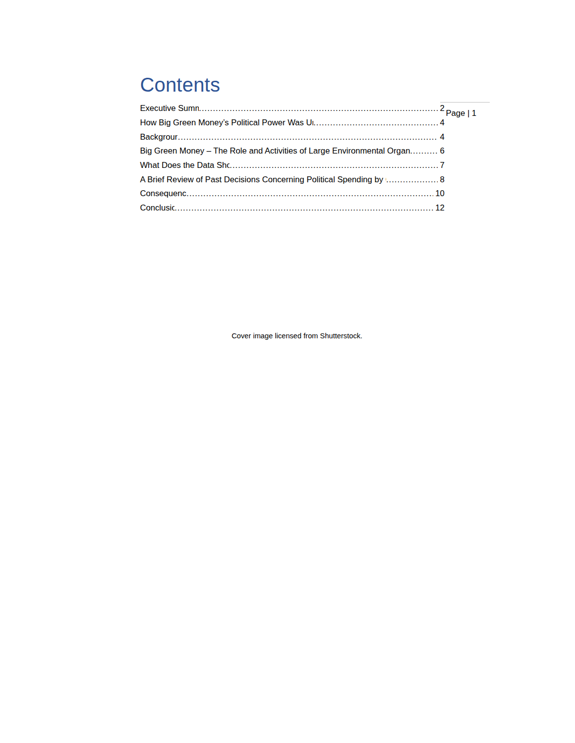Contents
Page | 1
Executive Summary ........................................................................................................... 2
How Big Green Money’s Political Power Was Unleashed ..................................................... 4
Background ............................................................................................................. 4
Big Green Money – The Role and Activities of Large Environmental Organizations ........... 6
What Does the Data Show? ..................................................................................... 7
A Brief Review of Past Decisions Concerning Political Spending by Charities ..................... 8
Consequences ......................................................................................................... 10
Conclusion .............................................................................................................. 12
Cover image licensed from Shutterstock.